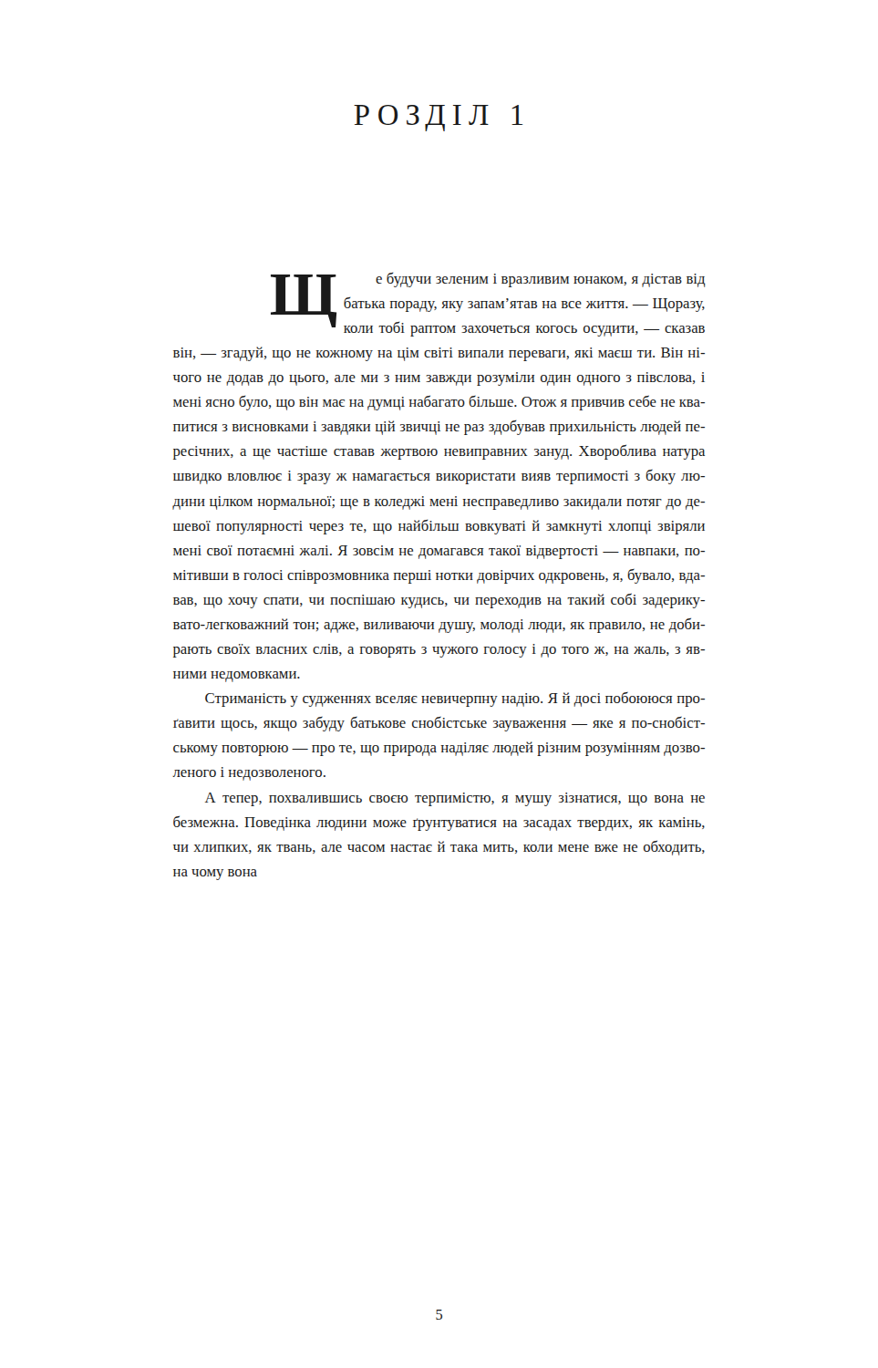РОЗДІЛ 1
Ще будучи зеленим і вразливим юнаком, я дістав від батька пораду, яку запам’ятав на все життя. — Щоразу, коли тобі раптом захочеться когось осудити, — сказав він, — згадуй, що не кожному на цім світі випали переваги, які маєш ти. Він нічого не додав до цього, але ми з ним завжди розуміли один одного з півслова, і мені ясно було, що він має на думці набагато більше. Отож я привчив себе не квапитися з висновками і завдяки цій звичці не раз здобував прихильність людей пересічних, а ще частіше ставав жертвою невиправних зануд. Хворобли­ва натура швидко вловлює і зразу ж намагається використати вияв терпимості з боку людини цілком нормальної; ще в коледжі мені несправедливо закидали потяг до дешевої популярності через те, що найбільш вовкуваті й замкнуті хлопці звіряли мені свої потаємні жалі. Я зовсім не домагався такої відвертості — навпаки, помітивши в голосі співрозмовника перші нотки довірчих одкровень, я, бувало, вдавав, що хочу спати, чи поспішаю кудись, чи переходив на такий собі задерикувато-легковажний тон; адже, виливаючи душу, молоді люди, як правило, не добирають своїх власних слів, а говорять з чужого голосу і до того ж, на жаль, з явними недомовками.
Стриманість у судженнях вселяє невичерпну надію. Я й досі побоююся проґавити щось, якщо забуду батькове снобістське зауваження — яке я по-снобістському повторюю — про те, що природа наділяє людей різним розумінням дозволеного і недозволеного.
А тепер, похвалившись своєю терпимістю, я мушу зізнатися, що вона не безмежна. Поведінка людини може ґрунтуватися на засадах твердих, як камінь, чи хлипких, як твань, але часом настає й така мить, коли мене вже не обходить, на чому вона
5